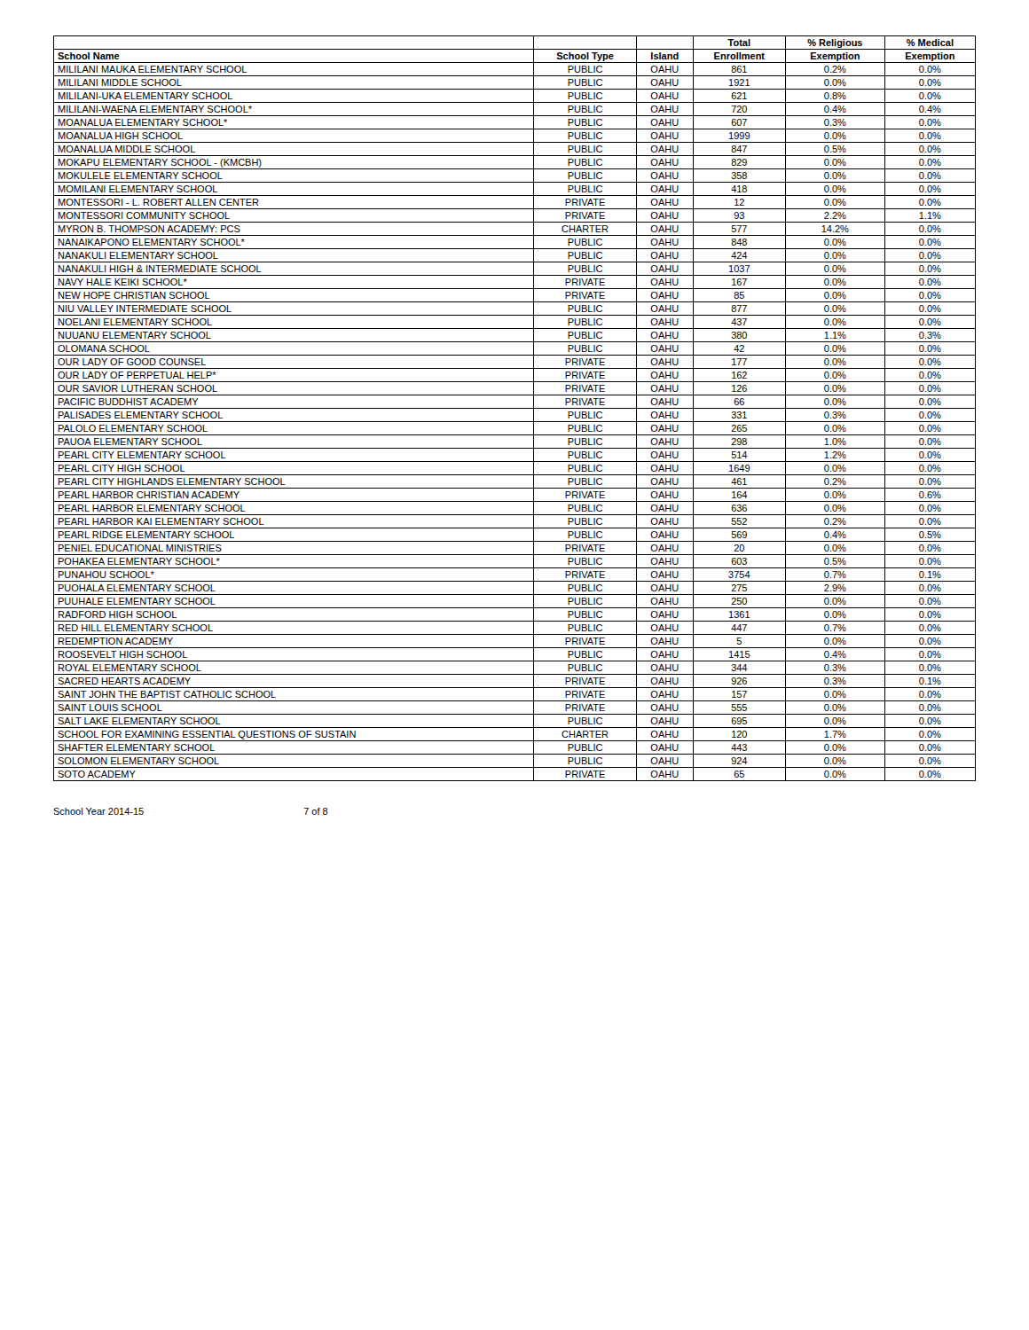| | | | Total | % Religious | % Medical |
| --- | --- | --- | --- | --- | --- |
| School Name | School Type | Island | Enrollment | Exemption | Exemption |
| MILILANI MAUKA ELEMENTARY SCHOOL | PUBLIC | OAHU | 861 | 0.2% | 0.0% |
| MILILANI MIDDLE SCHOOL | PUBLIC | OAHU | 1921 | 0.0% | 0.0% |
| MILILANI-UKA ELEMENTARY SCHOOL | PUBLIC | OAHU | 621 | 0.8% | 0.0% |
| MILILANI-WAENA ELEMENTARY SCHOOL* | PUBLIC | OAHU | 720 | 0.4% | 0.4% |
| MOANALUA ELEMENTARY SCHOOL* | PUBLIC | OAHU | 607 | 0.3% | 0.0% |
| MOANALUA HIGH SCHOOL | PUBLIC | OAHU | 1999 | 0.0% | 0.0% |
| MOANALUA MIDDLE SCHOOL | PUBLIC | OAHU | 847 | 0.5% | 0.0% |
| MOKAPU ELEMENTARY SCHOOL - (KMCBH) | PUBLIC | OAHU | 829 | 0.0% | 0.0% |
| MOKULELE ELEMENTARY SCHOOL | PUBLIC | OAHU | 358 | 0.0% | 0.0% |
| MOMILANI ELEMENTARY SCHOOL | PUBLIC | OAHU | 418 | 0.0% | 0.0% |
| MONTESSORI - L. ROBERT ALLEN CENTER | PRIVATE | OAHU | 12 | 0.0% | 0.0% |
| MONTESSORI COMMUNITY SCHOOL | PRIVATE | OAHU | 93 | 2.2% | 1.1% |
| MYRON B. THOMPSON ACADEMY: PCS | CHARTER | OAHU | 577 | 14.2% | 0.0% |
| NANAIKAPONO ELEMENTARY SCHOOL* | PUBLIC | OAHU | 848 | 0.0% | 0.0% |
| NANAKULI ELEMENTARY SCHOOL | PUBLIC | OAHU | 424 | 0.0% | 0.0% |
| NANAKULI HIGH & INTERMEDIATE SCHOOL | PUBLIC | OAHU | 1037 | 0.0% | 0.0% |
| NAVY HALE KEIKI SCHOOL* | PRIVATE | OAHU | 167 | 0.0% | 0.0% |
| NEW HOPE CHRISTIAN SCHOOL | PRIVATE | OAHU | 85 | 0.0% | 0.0% |
| NIU VALLEY INTERMEDIATE SCHOOL | PUBLIC | OAHU | 877 | 0.0% | 0.0% |
| NOELANI ELEMENTARY SCHOOL | PUBLIC | OAHU | 437 | 0.0% | 0.0% |
| NUUANU ELEMENTARY SCHOOL | PUBLIC | OAHU | 380 | 1.1% | 0.3% |
| OLOMANA SCHOOL | PUBLIC | OAHU | 42 | 0.0% | 0.0% |
| OUR LADY OF GOOD COUNSEL | PRIVATE | OAHU | 177 | 0.0% | 0.0% |
| OUR LADY OF PERPETUAL HELP* | PRIVATE | OAHU | 162 | 0.0% | 0.0% |
| OUR SAVIOR LUTHERAN SCHOOL | PRIVATE | OAHU | 126 | 0.0% | 0.0% |
| PACIFIC BUDDHIST ACADEMY | PRIVATE | OAHU | 66 | 0.0% | 0.0% |
| PALISADES ELEMENTARY SCHOOL | PUBLIC | OAHU | 331 | 0.3% | 0.0% |
| PALOLO ELEMENTARY SCHOOL | PUBLIC | OAHU | 265 | 0.0% | 0.0% |
| PAUOA ELEMENTARY SCHOOL | PUBLIC | OAHU | 298 | 1.0% | 0.0% |
| PEARL CITY ELEMENTARY SCHOOL | PUBLIC | OAHU | 514 | 1.2% | 0.0% |
| PEARL CITY HIGH SCHOOL | PUBLIC | OAHU | 1649 | 0.0% | 0.0% |
| PEARL CITY HIGHLANDS ELEMENTARY SCHOOL | PUBLIC | OAHU | 461 | 0.2% | 0.0% |
| PEARL HARBOR CHRISTIAN ACADEMY | PRIVATE | OAHU | 164 | 0.0% | 0.6% |
| PEARL HARBOR ELEMENTARY SCHOOL | PUBLIC | OAHU | 636 | 0.0% | 0.0% |
| PEARL HARBOR KAI ELEMENTARY SCHOOL | PUBLIC | OAHU | 552 | 0.2% | 0.0% |
| PEARL RIDGE ELEMENTARY SCHOOL | PUBLIC | OAHU | 569 | 0.4% | 0.5% |
| PENIEL EDUCATIONAL MINISTRIES | PRIVATE | OAHU | 20 | 0.0% | 0.0% |
| POHAKEA ELEMENTARY SCHOOL* | PUBLIC | OAHU | 603 | 0.5% | 0.0% |
| PUNAHOU SCHOOL* | PRIVATE | OAHU | 3754 | 0.7% | 0.1% |
| PUOHALA ELEMENTARY SCHOOL | PUBLIC | OAHU | 275 | 2.9% | 0.0% |
| PUUHALE ELEMENTARY SCHOOL | PUBLIC | OAHU | 250 | 0.0% | 0.0% |
| RADFORD HIGH SCHOOL | PUBLIC | OAHU | 1361 | 0.0% | 0.0% |
| RED HILL ELEMENTARY SCHOOL | PUBLIC | OAHU | 447 | 0.7% | 0.0% |
| REDEMPTION ACADEMY | PRIVATE | OAHU | 5 | 0.0% | 0.0% |
| ROOSEVELT HIGH SCHOOL | PUBLIC | OAHU | 1415 | 0.4% | 0.0% |
| ROYAL ELEMENTARY SCHOOL | PUBLIC | OAHU | 344 | 0.3% | 0.0% |
| SACRED HEARTS ACADEMY | PRIVATE | OAHU | 926 | 0.3% | 0.1% |
| SAINT JOHN THE BAPTIST CATHOLIC SCHOOL | PRIVATE | OAHU | 157 | 0.0% | 0.0% |
| SAINT LOUIS SCHOOL | PRIVATE | OAHU | 555 | 0.0% | 0.0% |
| SALT LAKE ELEMENTARY SCHOOL | PUBLIC | OAHU | 695 | 0.0% | 0.0% |
| SCHOOL FOR EXAMINING ESSENTIAL QUESTIONS OF SUSTAIN | CHARTER | OAHU | 120 | 1.7% | 0.0% |
| SHAFTER ELEMENTARY SCHOOL | PUBLIC | OAHU | 443 | 0.0% | 0.0% |
| SOLOMON ELEMENTARY SCHOOL | PUBLIC | OAHU | 924 | 0.0% | 0.0% |
| SOTO ACADEMY | PRIVATE | OAHU | 65 | 0.0% | 0.0% |
School Year 2014-15 7 of 8